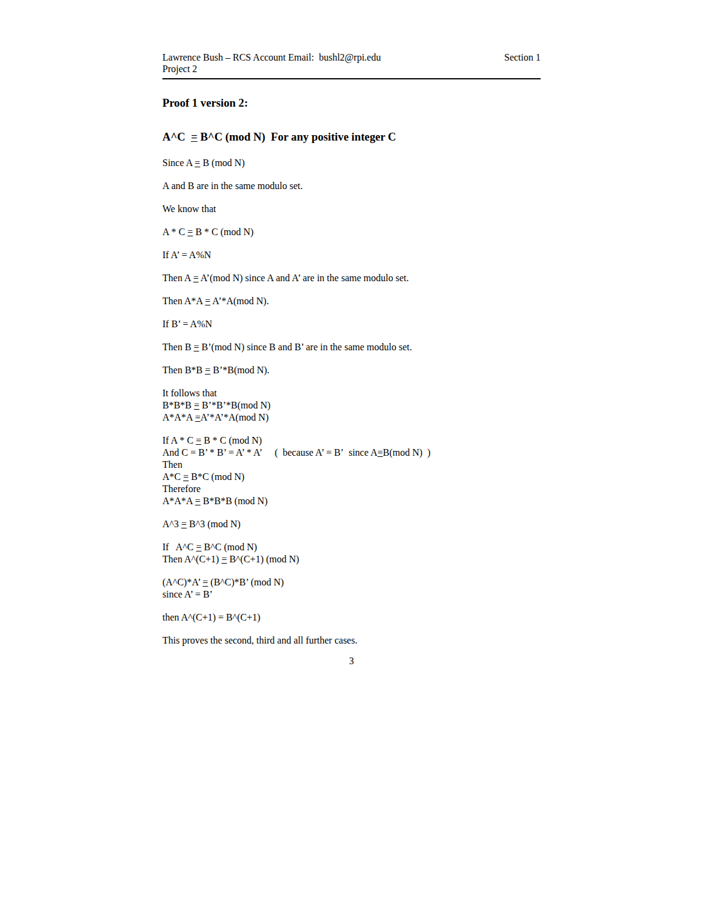Lawrence Bush – RCS Account Email: bushl2@rpi.edu
Project 2
Section 1
Proof 1 version 2:
A^C = B^C (mod N) For any positive integer C
Since A = B (mod N)
A and B are in the same modulo set.
We know that
A * C = B * C (mod N)
If A’ = A%N
Then A = A’(mod N) since A and A’ are in the same modulo set.
Then A*A = A’*A(mod N).
If B’ = A%N
Then B = B’(mod N) since B and B’ are in the same modulo set.
Then B*B = B’*B(mod N).
It follows that
B*B*B = B’*B’*B(mod N)
A*A*A =A’*A’*A(mod N)
If A * C = B * C (mod N)
And C = B’ * B’ = A’ * A’ ( because A’ = B’ since A=B(mod N) )
Then
A*C = B*C (mod N)
Therefore
A*A*A = B*B*B (mod N)
A^3 = B^3 (mod N)
If A^C = B^C (mod N)
Then A^(C+1) = B^(C+1) (mod N)
(A^C)*A’ = (B^C)*B’ (mod N)
since A’ = B’
then A^(C+1) = B^(C+1)
This proves the second, third and all further cases.
3